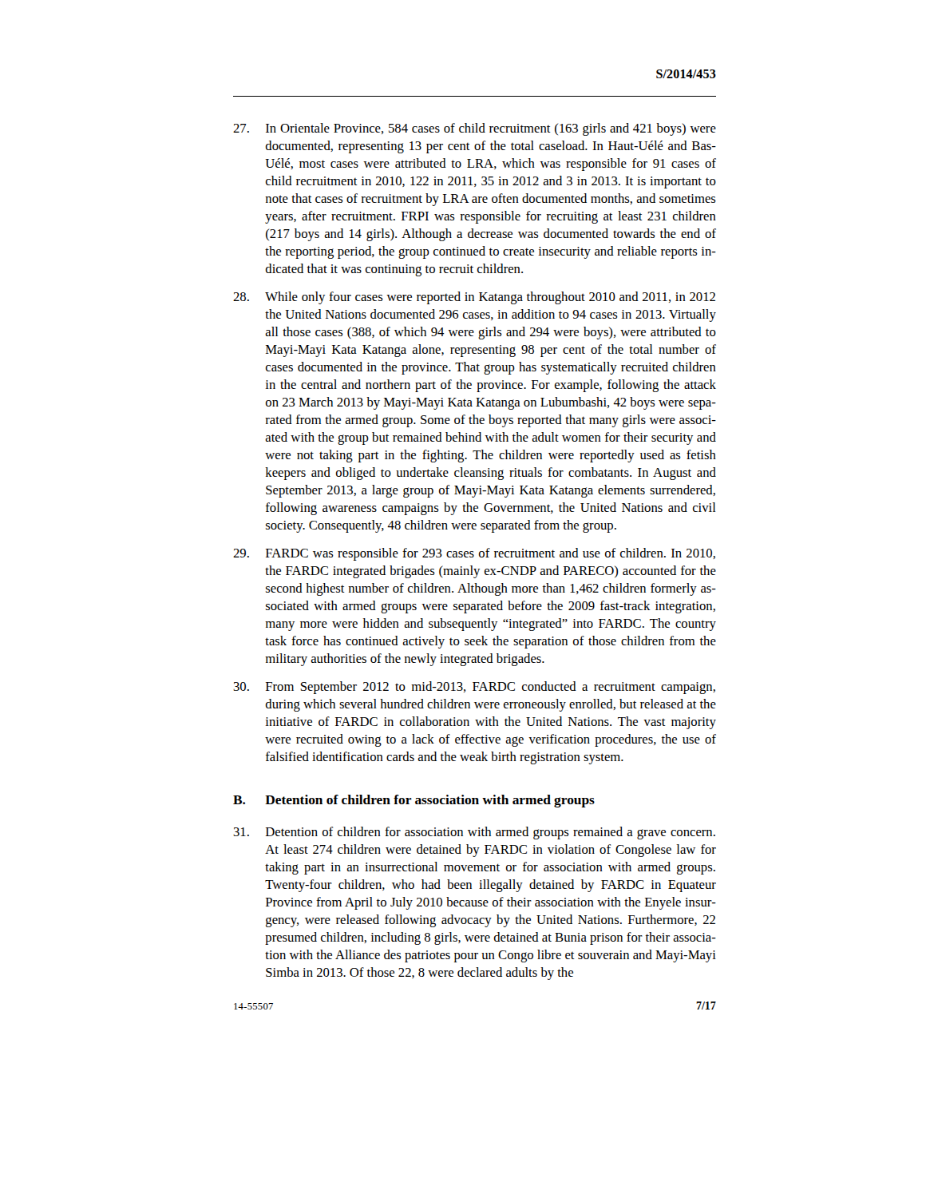S/2014/453
27. In Orientale Province, 584 cases of child recruitment (163 girls and 421 boys) were documented, representing 13 per cent of the total caseload. In Haut-Uélé and Bas-Uélé, most cases were attributed to LRA, which was responsible for 91 cases of child recruitment in 2010, 122 in 2011, 35 in 2012 and 3 in 2013. It is important to note that cases of recruitment by LRA are often documented months, and sometimes years, after recruitment. FRPI was responsible for recruiting at least 231 children (217 boys and 14 girls). Although a decrease was documented towards the end of the reporting period, the group continued to create insecurity and reliable reports indicated that it was continuing to recruit children.
28. While only four cases were reported in Katanga throughout 2010 and 2011, in 2012 the United Nations documented 296 cases, in addition to 94 cases in 2013. Virtually all those cases (388, of which 94 were girls and 294 were boys), were attributed to Mayi-Mayi Kata Katanga alone, representing 98 per cent of the total number of cases documented in the province. That group has systematically recruited children in the central and northern part of the province. For example, following the attack on 23 March 2013 by Mayi-Mayi Kata Katanga on Lubumbashi, 42 boys were separated from the armed group. Some of the boys reported that many girls were associated with the group but remained behind with the adult women for their security and were not taking part in the fighting. The children were reportedly used as fetish keepers and obliged to undertake cleansing rituals for combatants. In August and September 2013, a large group of Mayi-Mayi Kata Katanga elements surrendered, following awareness campaigns by the Government, the United Nations and civil society. Consequently, 48 children were separated from the group.
29. FARDC was responsible for 293 cases of recruitment and use of children. In 2010, the FARDC integrated brigades (mainly ex-CNDP and PARECO) accounted for the second highest number of children. Although more than 1,462 children formerly associated with armed groups were separated before the 2009 fast-track integration, many more were hidden and subsequently “integrated” into FARDC. The country task force has continued actively to seek the separation of those children from the military authorities of the newly integrated brigades.
30. From September 2012 to mid-2013, FARDC conducted a recruitment campaign, during which several hundred children were erroneously enrolled, but released at the initiative of FARDC in collaboration with the United Nations. The vast majority were recruited owing to a lack of effective age verification procedures, the use of falsified identification cards and the weak birth registration system.
B. Detention of children for association with armed groups
31. Detention of children for association with armed groups remained a grave concern. At least 274 children were detained by FARDC in violation of Congolese law for taking part in an insurrectional movement or for association with armed groups. Twenty-four children, who had been illegally detained by FARDC in Equateur Province from April to July 2010 because of their association with the Enyele insurgency, were released following advocacy by the United Nations. Furthermore, 22 presumed children, including 8 girls, were detained at Bunia prison for their association with the Alliance des patriotes pour un Congo libre et souverain and Mayi-Mayi Simba in 2013. Of those 22, 8 were declared adults by the
14-55507 7/17